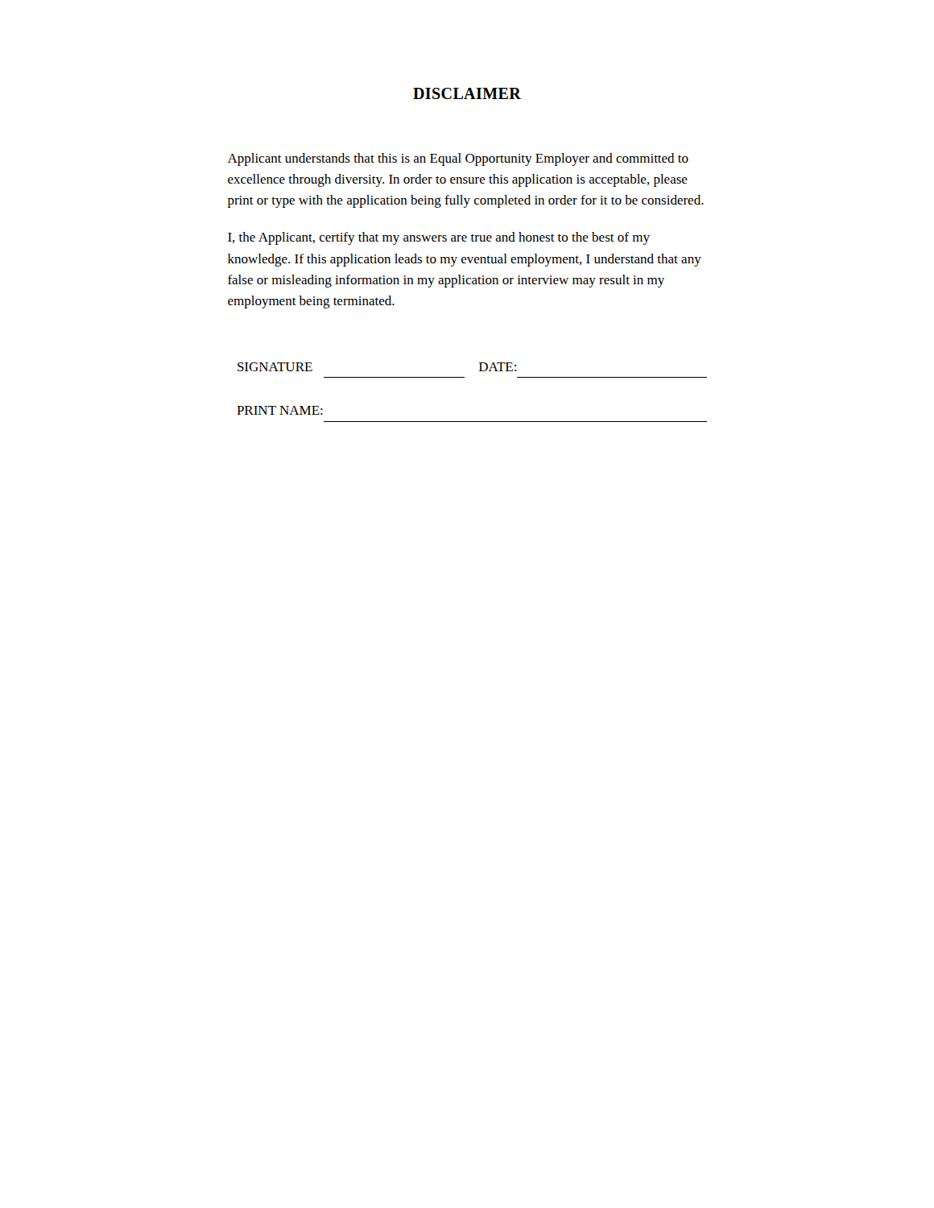DISCLAIMER
Applicant understands that this is an Equal Opportunity Employer and committed to excellence through diversity. In order to ensure this application is acceptable, please print or type with the application being fully completed in order for it to be considered.
I, the Applicant, certify that my answers are true and honest to the best of my knowledge. If this application leads to my eventual employment, I understand that any false or misleading information in my application or interview may result in my employment being terminated.
| SIGNATURE | | DATE: | |
| PRINT NAME: | |